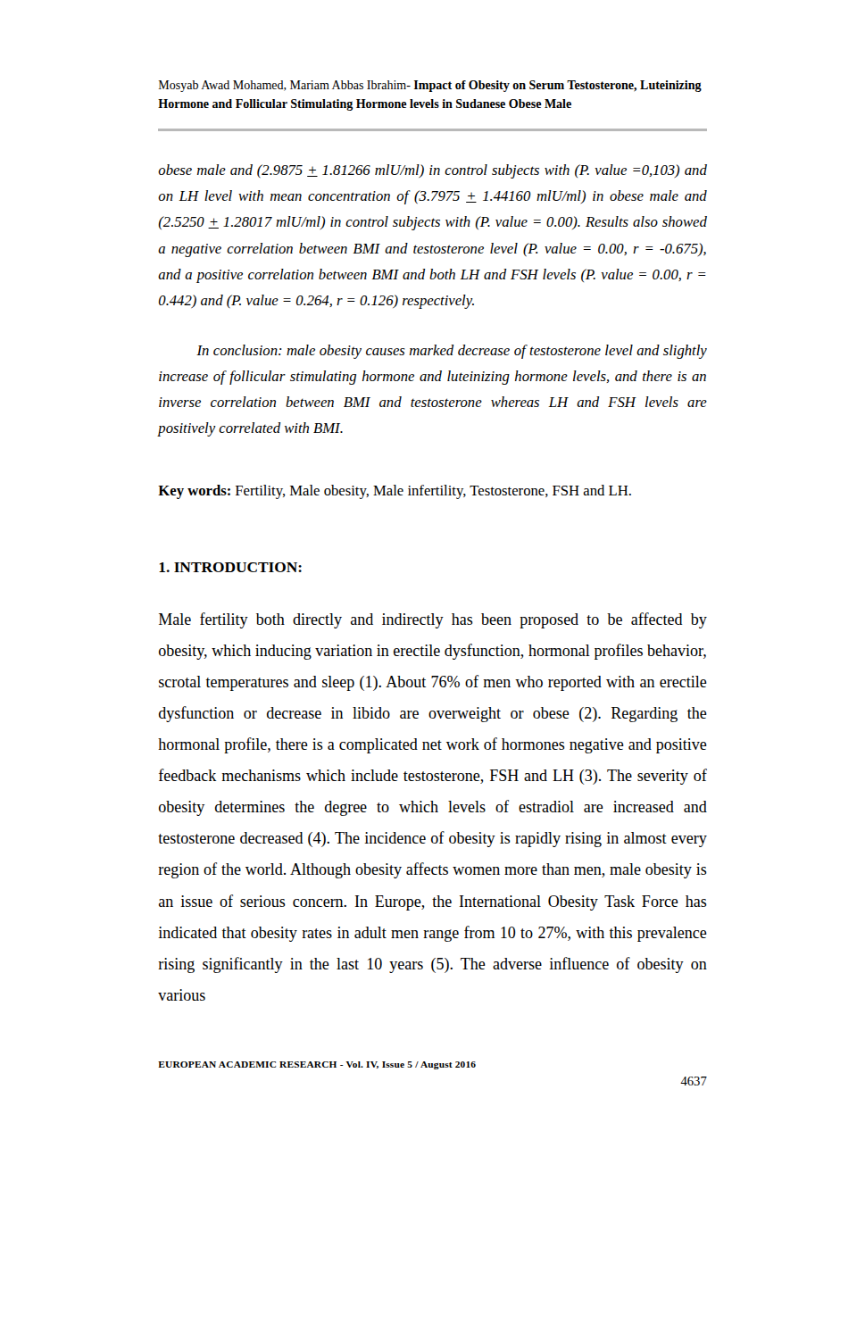Mosyab Awad Mohamed, Mariam Abbas Ibrahim- Impact of Obesity on Serum Testosterone, Luteinizing Hormone and Follicular Stimulating Hormone levels in Sudanese Obese Male
obese male and (2.9875 + 1.81266 mlU/ml) in control subjects with (P. value =0,103) and on LH level with mean concentration of (3.7975 + 1.44160 mlU/ml) in obese male and (2.5250 + 1.28017 mlU/ml) in control subjects with (P. value = 0.00). Results also showed a negative correlation between BMI and testosterone level (P. value = 0.00, r = -0.675), and a positive correlation between BMI and both LH and FSH levels (P. value = 0.00, r = 0.442) and (P. value = 0.264, r = 0.126) respectively.
In conclusion: male obesity causes marked decrease of testosterone level and slightly increase of follicular stimulating hormone and luteinizing hormone levels, and there is an inverse correlation between BMI and testosterone whereas LH and FSH levels are positively correlated with BMI.
Key words: Fertility, Male obesity, Male infertility, Testosterone, FSH and LH.
1. INTRODUCTION:
Male fertility both directly and indirectly has been proposed to be affected by obesity, which inducing variation in erectile dysfunction, hormonal profiles behavior, scrotal temperatures and sleep (1). About 76% of men who reported with an erectile dysfunction or decrease in libido are overweight or obese (2). Regarding the hormonal profile, there is a complicated net work of hormones negative and positive feedback mechanisms which include testosterone, FSH and LH (3). The severity of obesity determines the degree to which levels of estradiol are increased and testosterone decreased (4). The incidence of obesity is rapidly rising in almost every region of the world. Although obesity affects women more than men, male obesity is an issue of serious concern. In Europe, the International Obesity Task Force has indicated that obesity rates in adult men range from 10 to 27%, with this prevalence rising significantly in the last 10 years (5). The adverse influence of obesity on various
EUROPEAN ACADEMIC RESEARCH - Vol. IV, Issue 5 / August 2016
4637